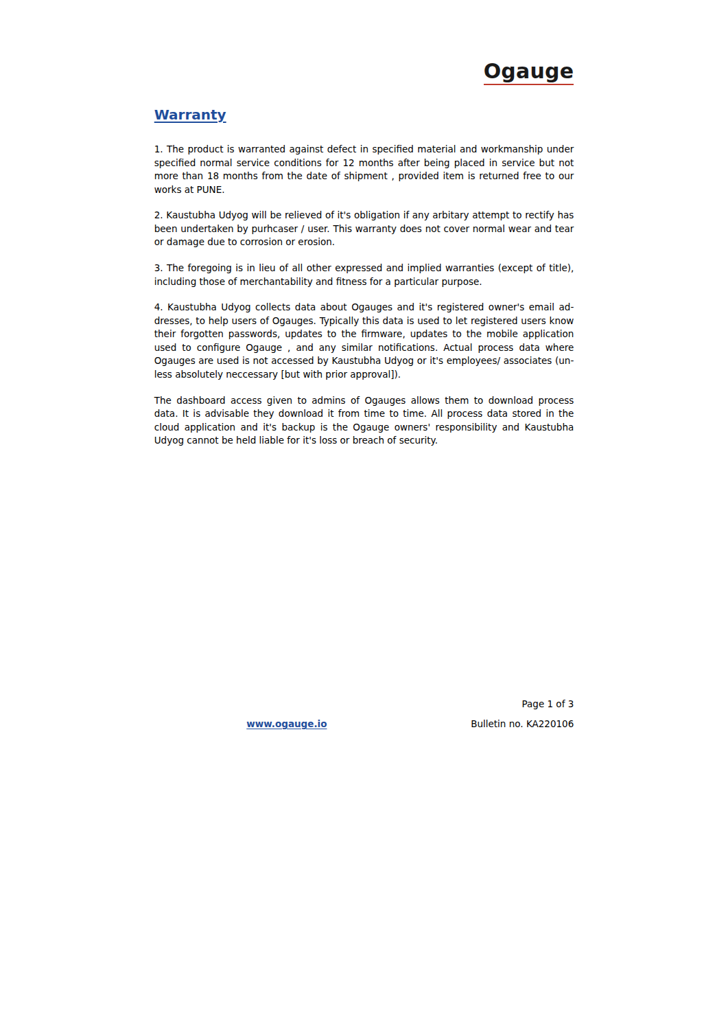Ogauge
Warranty
1. The product is warranted against defect in specified material and workmanship under specified normal service conditions for 12 months after being placed in service but not more than 18 months from the date of shipment , provided item is returned free to our works at PUNE.
2. Kaustubha Udyog will be relieved of it's obligation if any arbitary attempt to rectify has been undertaken by purhcaser / user. This warranty does not cover normal wear and tear or damage due to corrosion or erosion.
3. The foregoing is in lieu of all other expressed and implied warranties (except of title), including those of merchantability and fitness for a particular purpose.
4. Kaustubha Udyog collects data about Ogauges and it's registered owner's email addresses, to help users of Ogauges. Typically this data is used to let registered users know their forgotten passwords, updates to the firmware, updates to the mobile application used to configure Ogauge , and any similar notifications. Actual process data where Ogauges are used is not accessed by Kaustubha Udyog or it's employees/ associates (unless absolutely neccessary [but with prior approval]).
The dashboard access given to admins of Ogauges allows them to download process data. It is advisable they download it from time to time. All process data stored in the cloud application and it's backup is the Ogauge owners' responsibility and Kaustubha Udyog cannot be held liable for it's loss or breach of security.
Page 1 of 3
www.ogauge.io
Bulletin no. KA220106